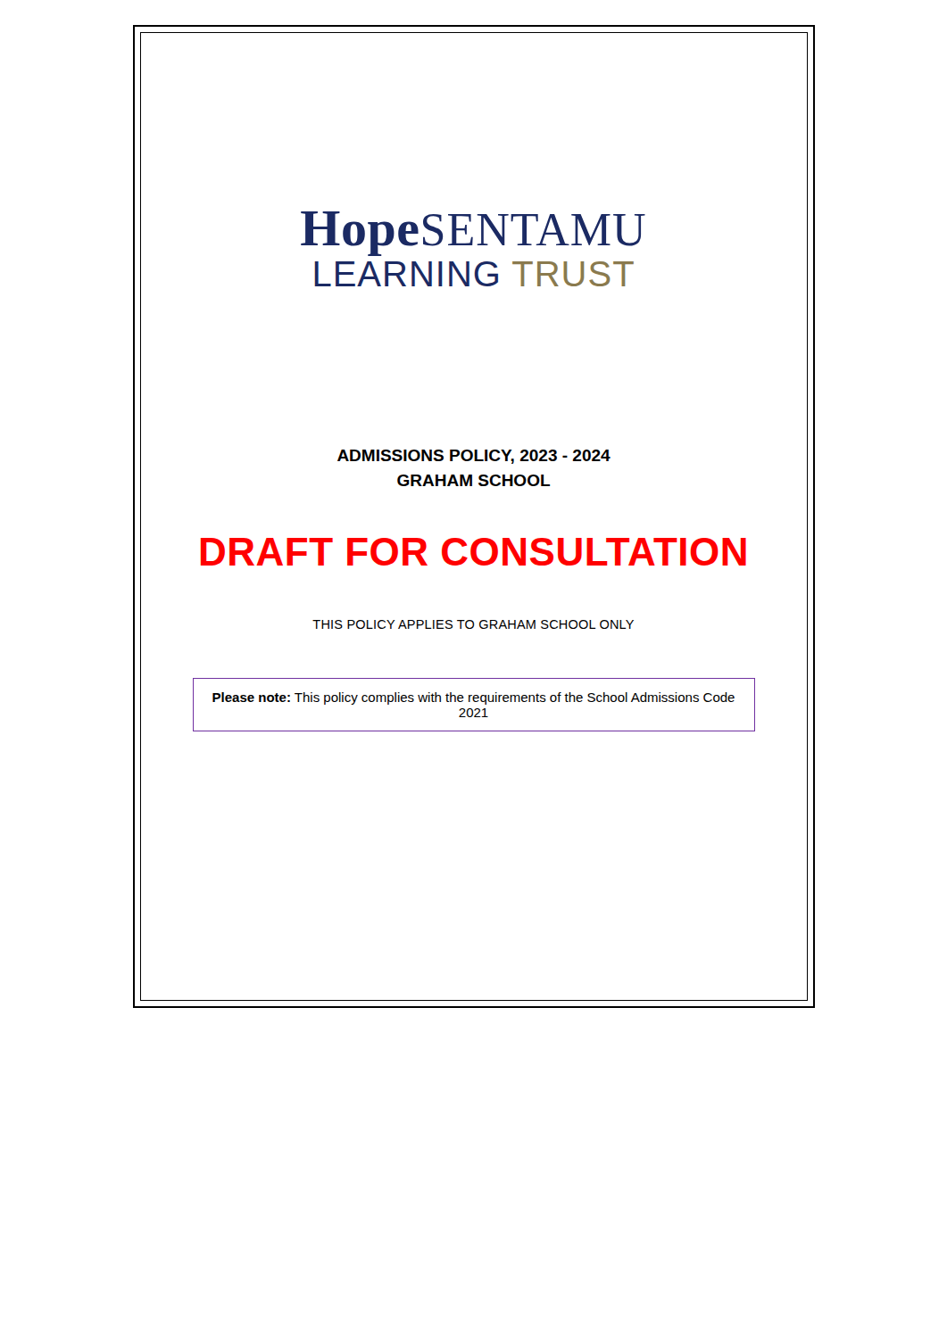Hope Sentamu
LEARNING TRUST
ADMISSIONS POLICY, 2023 - 2024
GRAHAM SCHOOL
DRAFT FOR CONSULTATION
THIS POLICY APPLIES TO GRAHAM SCHOOL ONLY
Please note: This policy complies with the requirements of the School Admissions Code 2021